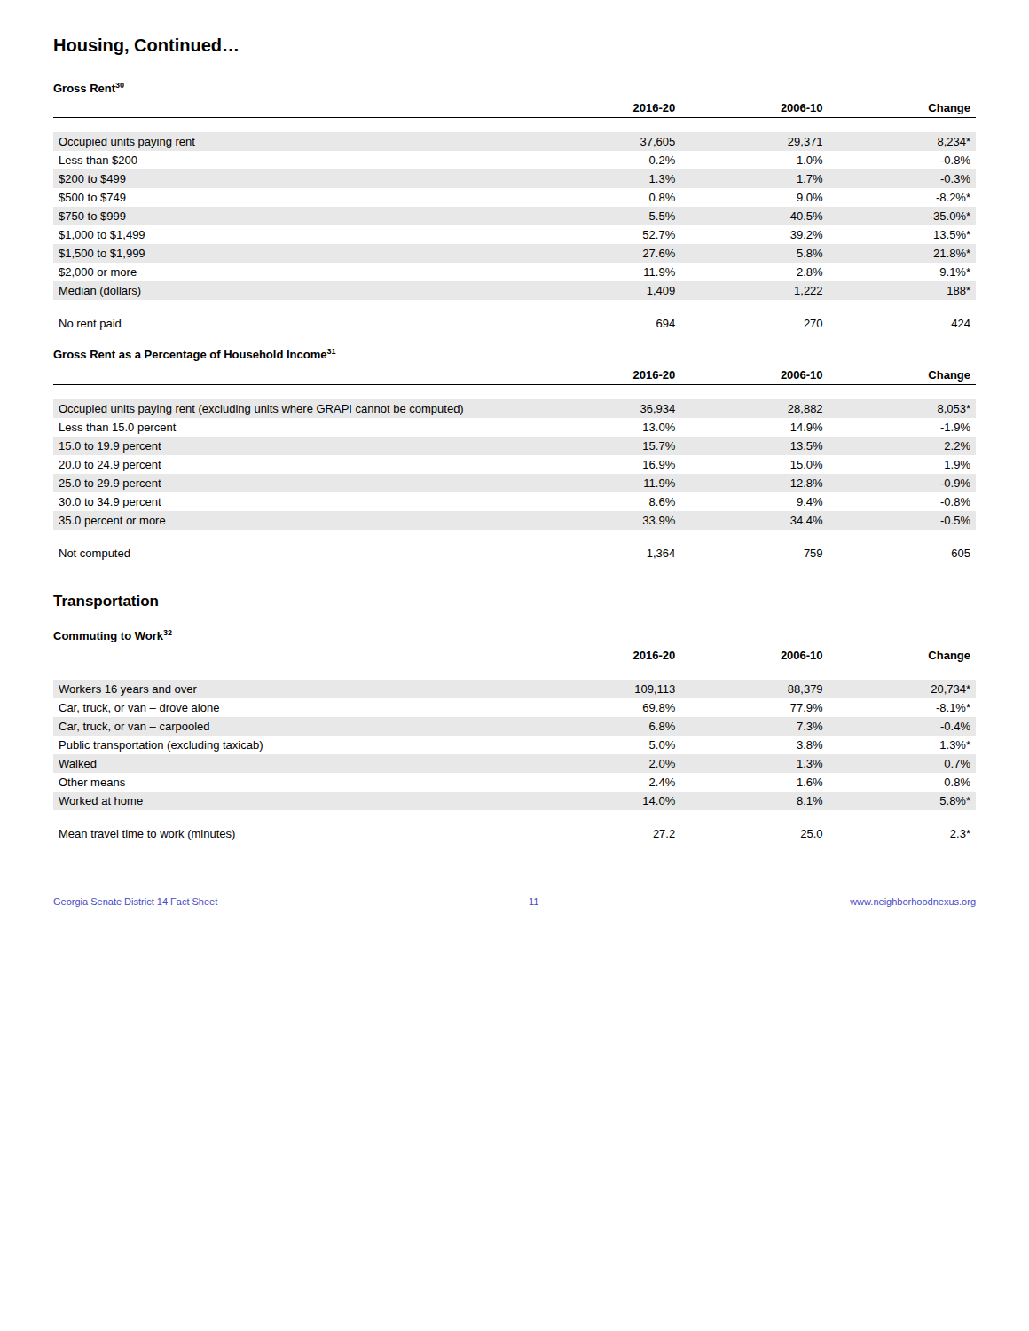Housing, Continued…
Gross Rent 30
| | 2016-20 | 2006-10 | Change |
| --- | --- | --- | --- |
| Occupied units paying rent | 37,605 | 29,371 | 8,234* |
| Less than $200 | 0.2% | 1.0% | -0.8% |
| $200 to $499 | 1.3% | 1.7% | -0.3% |
| $500 to $749 | 0.8% | 9.0% | -8.2%* |
| $750 to $999 | 5.5% | 40.5% | -35.0%* |
| $1,000 to $1,499 | 52.7% | 39.2% | 13.5%* |
| $1,500 to $1,999 | 27.6% | 5.8% | 21.8%* |
| $2,000 or more | 11.9% | 2.8% | 9.1%* |
| Median (dollars) | 1,409 | 1,222 | 188* |
| No rent paid | 694 | 270 | 424 |
Gross Rent as a Percentage of Household Income 31
| | 2016-20 | 2006-10 | Change |
| --- | --- | --- | --- |
| Occupied units paying rent (excluding units where GRAPI cannot be computed) | 36,934 | 28,882 | 8,053* |
| Less than 15.0 percent | 13.0% | 14.9% | -1.9% |
| 15.0 to 19.9 percent | 15.7% | 13.5% | 2.2% |
| 20.0 to 24.9 percent | 16.9% | 15.0% | 1.9% |
| 25.0 to 29.9 percent | 11.9% | 12.8% | -0.9% |
| 30.0 to 34.9 percent | 8.6% | 9.4% | -0.8% |
| 35.0 percent or more | 33.9% | 34.4% | -0.5% |
| Not computed | 1,364 | 759 | 605 |
Transportation
Commuting to Work 32
| | 2016-20 | 2006-10 | Change |
| --- | --- | --- | --- |
| Workers 16 years and over | 109,113 | 88,379 | 20,734* |
| Car, truck, or van – drove alone | 69.8% | 77.9% | -8.1%* |
| Car, truck, or van – carpooled | 6.8% | 7.3% | -0.4% |
| Public transportation (excluding taxicab) | 5.0% | 3.8% | 1.3%* |
| Walked | 2.0% | 1.3% | 0.7% |
| Other means | 2.4% | 1.6% | 0.8% |
| Worked at home | 14.0% | 8.1% | 5.8%* |
| Mean travel time to work (minutes) | 27.2 | 25.0 | 2.3* |
Georgia Senate District 14 Fact Sheet 11 www.neighborhoodnexus.org